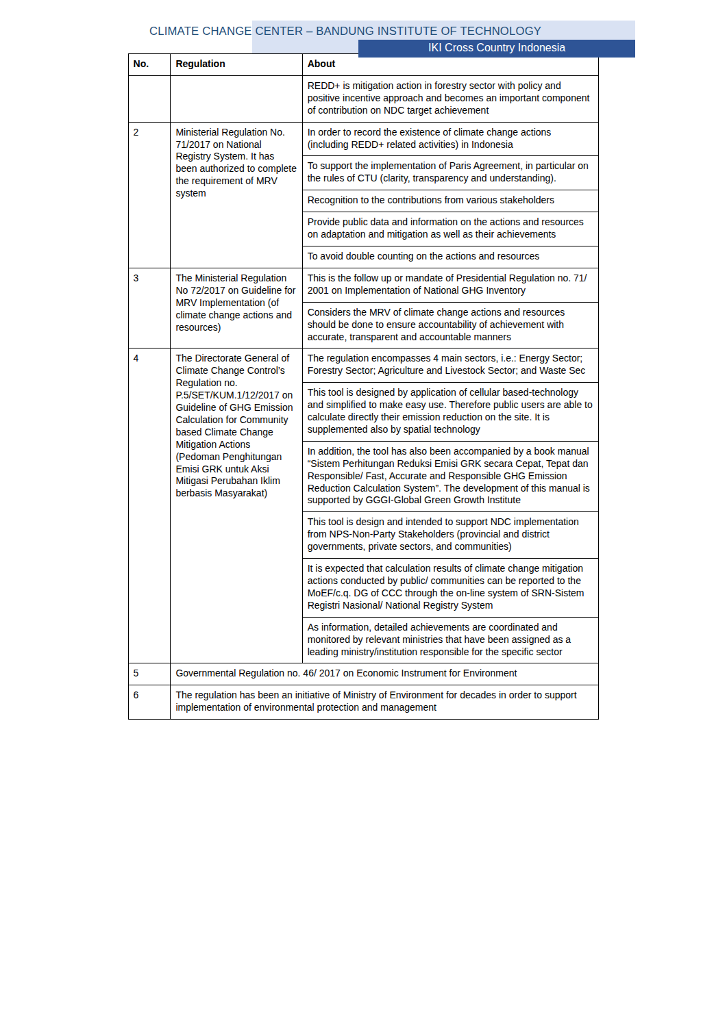CLIMATE CHANGE CENTER – BANDUNG INSTITUTE OF TECHNOLOGY
IKI Cross Country Indonesia
| No. | Regulation | About |
| --- | --- | --- |
| | | REDD+ is mitigation action in forestry sector with policy and positive incentive approach and becomes an important component of contribution on NDC target achievement |
| 2 | Ministerial Regulation No. 71/2017 on National Registry System. It has been authorized to complete the requirement of MRV system | In order to record the existence of climate change actions (including REDD+ related activities) in Indonesia |
| To support the implementation of Paris Agreement, in particular on the rules of CTU (clarity, transparency and understanding). |
| Recognition to the contributions from various stakeholders |
| Provide public data and information on the actions and resources on adaptation and mitigation as well as their achievements |
| To avoid double counting on the actions and resources |
| 3 | The Ministerial Regulation No 72/2017 on Guideline for MRV Implementation (of climate change actions and resources) | This is the follow up or mandate of Presidential Regulation no. 71/ 2001 on Implementation of National GHG Inventory |
| Considers the MRV of climate change actions and resources should be done to ensure accountability of achievement with accurate, transparent and accountable manners |
| 4 | The Directorate General of Climate Change Control’s Regulation no. P.5/SET/KUM.1/12/2017 on Guideline of GHG Emission Calculation for Community based Climate Change Mitigation Actions (Pedoman Penghitungan Emisi GRK untuk Aksi Mitigasi Perubahan Iklim berbasis Masyarakat) | The regulation encompasses 4 main sectors, i.e.: Energy Sector; Forestry Sector; Agriculture and Livestock Sector; and Waste Sec |
| This tool is designed by application of cellular based-technology and simplified to make easy use. Therefore public users are able to calculate directly their emission reduction on the site. It is supplemented also by spatial technology |
| In addition, the tool has also been accompanied by a book manual “Sistem Perhitungan Reduksi Emisi GRK secara Cepat, Tepat dan Responsible/ Fast, Accurate and Responsible GHG Emission Reduction Calculation System”. The development of this manual is supported by GGGI-Global Green Growth Institute |
| This tool is design and intended to support NDC implementation from NPS-Non-Party Stakeholders (provincial and district governments, private sectors, and communities) |
| It is expected that calculation results of climate change mitigation actions conducted by public/ communities can be reported to the MoEF/c.q. DG of CCC through the on-line system of SRN-Sistem Registri Nasional/ National Registry System |
| As information, detailed achievements are coordinated and monitored by relevant ministries that have been assigned as a leading ministry/institution responsible for the specific sector |
| 5 | Governmental Regulation no. 46/ 2017 on Economic Instrument for Environment |
| 6 | The regulation has been an initiative of Ministry of Environment for decades in order to support implementation of environmental protection and management |